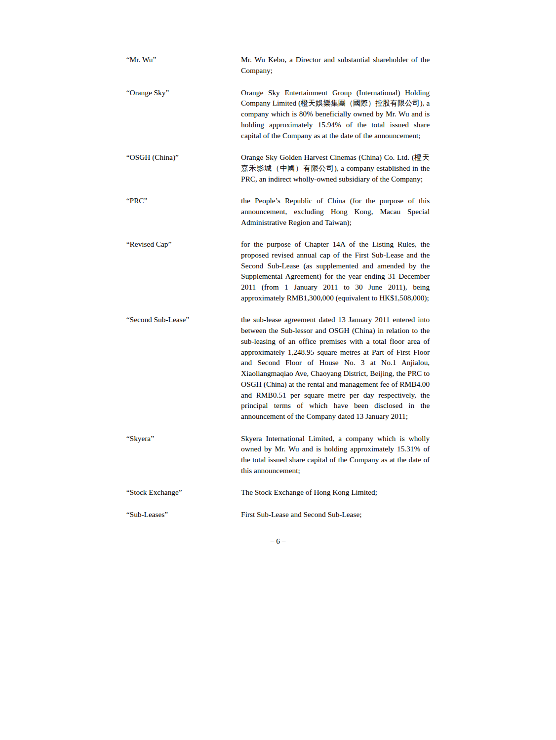| “Mr. Wu” | Mr. Wu Kebo, a Director and substantial shareholder of the Company; |
| “Orange Sky” | Orange Sky Entertainment Group (International) Holding Company Limited ( 橙天娛樂集團（國際）控股有限公司 ), a company which is 80% beneficially owned by Mr. Wu and is holding approximately 15.94% of the total issued share capital of the Company as at the date of the announcement; |
| “OSGH (China)” | Orange Sky Golden Harvest Cinemas (China) Co. Ltd. ( 橙天嘉禾影城（中國）有限公司 ), a company established in the PRC, an indirect wholly-owned subsidiary of the Company; |
| “PRC” | the People’s Republic of China (for the purpose of this announcement, excluding Hong Kong, Macau Special Administrative Region and Taiwan); |
| “Revised Cap” | for the purpose of Chapter 14A of the Listing Rules, the proposed revised annual cap of the First Sub-Lease and the Second Sub-Lease (as supplemented and amended by the Supplemental Agreement) for the year ending 31 December 2011 (from 1 January 2011 to 30 June 2011), being approximately RMB1,300,000 (equivalent to HK$1,508,000); |
| “Second Sub-Lease” | the sub-lease agreement dated 13 January 2011 entered into between the Sub-lessor and OSGH (China) in relation to the sub-leasing of an office premises with a total floor area of approximately 1,248.95 square metres at Part of First Floor and Second Floor of House No. 3 at No.1 Anjialou, Xiaoliangmaqiao Ave, Chaoyang District, Beijing, the PRC to OSGH (China) at the rental and management fee of RMB4.00 and RMB0.51 per square metre per day respectively, the principal terms of which have been disclosed in the announcement of the Company dated 13 January 2011; |
| “Skyera” | Skyera International Limited, a company which is wholly owned by Mr. Wu and is holding approximately 15.31% of the total issued share capital of the Company as at the date of this announcement; |
| “Stock Exchange” | The Stock Exchange of Hong Kong Limited; |
| “Sub-Leases” | First Sub-Lease and Second Sub-Lease; |
– 6 –